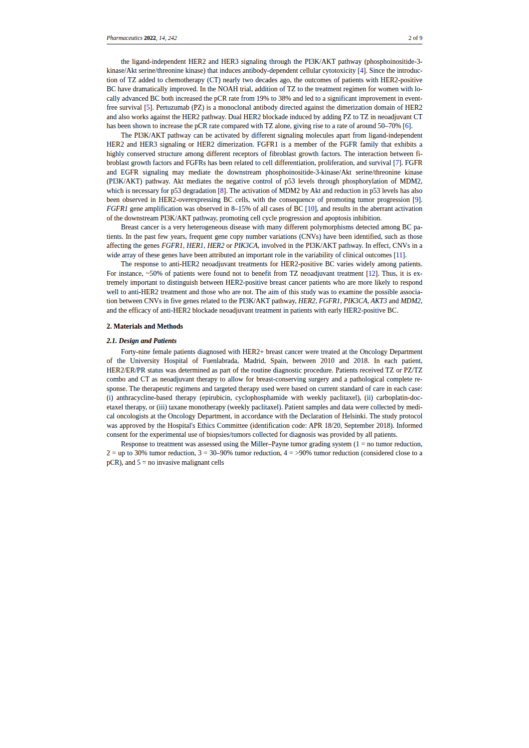Pharmaceutics 2022, 14, 242 2 of 9
the ligand-independent HER2 and HER3 signaling through the PI3K/AKT pathway (phosphoinositide-3-kinase/Akt serine/threonine kinase) that induces antibody-dependent cellular cytotoxicity [4]. Since the introduction of TZ added to chemotherapy (CT) nearly two decades ago, the outcomes of patients with HER2-positive BC have dramatically improved. In the NOAH trial, addition of TZ to the treatment regimen for women with locally advanced BC both increased the pCR rate from 19% to 38% and led to a significant improvement in event-free survival [5]. Pertuzumab (PZ) is a monoclonal antibody directed against the dimerization domain of HER2 and also works against the HER2 pathway. Dual HER2 blockade induced by adding PZ to TZ in neoadjuvant CT has been shown to increase the pCR rate compared with TZ alone, giving rise to a rate of around 50–70% [6].
The PI3K/AKT pathway can be activated by different signaling molecules apart from ligand-independent HER2 and HER3 signaling or HER2 dimerization. FGFR1 is a member of the FGFR family that exhibits a highly conserved structure among different receptors of fibroblast growth factors. The interaction between fibroblast growth factors and FGFRs has been related to cell differentiation, proliferation, and survival [7]. FGFR and EGFR signaling may mediate the downstream phosphoinositide-3-kinase/Akt serine/threonine kinase (PI3K/AKT) pathway. Akt mediates the negative control of p53 levels through phosphorylation of MDM2, which is necessary for p53 degradation [8]. The activation of MDM2 by Akt and reduction in p53 levels has also been observed in HER2-overexpressing BC cells, with the consequence of promoting tumor progression [9]. FGFR1 gene amplification was observed in 8–15% of all cases of BC [10], and results in the aberrant activation of the downstream PI3K/AKT pathway, promoting cell cycle progression and apoptosis inhibition.
Breast cancer is a very heterogeneous disease with many different polymorphisms detected among BC patients. In the past few years, frequent gene copy number variations (CNVs) have been identified, such as those affecting the genes FGFR1, HER1, HER2 or PIK3CA, involved in the PI3K/AKT pathway. In effect, CNVs in a wide array of these genes have been attributed an important role in the variability of clinical outcomes [11].
The response to anti-HER2 neoadjuvant treatments for HER2-positive BC varies widely among patients. For instance, ~50% of patients were found not to benefit from TZ neoadjuvant treatment [12]. Thus, it is extremely important to distinguish between HER2-positive breast cancer patients who are more likely to respond well to anti-HER2 treatment and those who are not. The aim of this study was to examine the possible association between CNVs in five genes related to the PI3K/AKT pathway, HER2, FGFR1, PIK3CA, AKT3 and MDM2, and the efficacy of anti-HER2 blockade neoadjuvant treatment in patients with early HER2-positive BC.
2. Materials and Methods
2.1. Design and Patients
Forty-nine female patients diagnosed with HER2+ breast cancer were treated at the Oncology Department of the University Hospital of Fuenlabrada, Madrid, Spain, between 2010 and 2018. In each patient, HER2/ER/PR status was determined as part of the routine diagnostic procedure. Patients received TZ or PZ/TZ combo and CT as neoadjuvant therapy to allow for breast-conserving surgery and a pathological complete response. The therapeutic regimens and targeted therapy used were based on current standard of care in each case: (i) anthracycline-based therapy (epirubicin, cyclophosphamide with weekly paclitaxel), (ii) carboplatin-docetaxel therapy, or (iii) taxane monotherapy (weekly paclitaxel). Patient samples and data were collected by medical oncologists at the Oncology Department, in accordance with the Declaration of Helsinki. The study protocol was approved by the Hospital's Ethics Committee (identification code: APR 18/20, September 2018). Informed consent for the experimental use of biopsies/tumors collected for diagnosis was provided by all patients.
Response to treatment was assessed using the Miller–Payne tumor grading system (1 = no tumor reduction, 2 = up to 30% tumor reduction, 3 = 30–90% tumor reduction, 4 = >90% tumor reduction (considered close to a pCR), and 5 = no invasive malignant cells